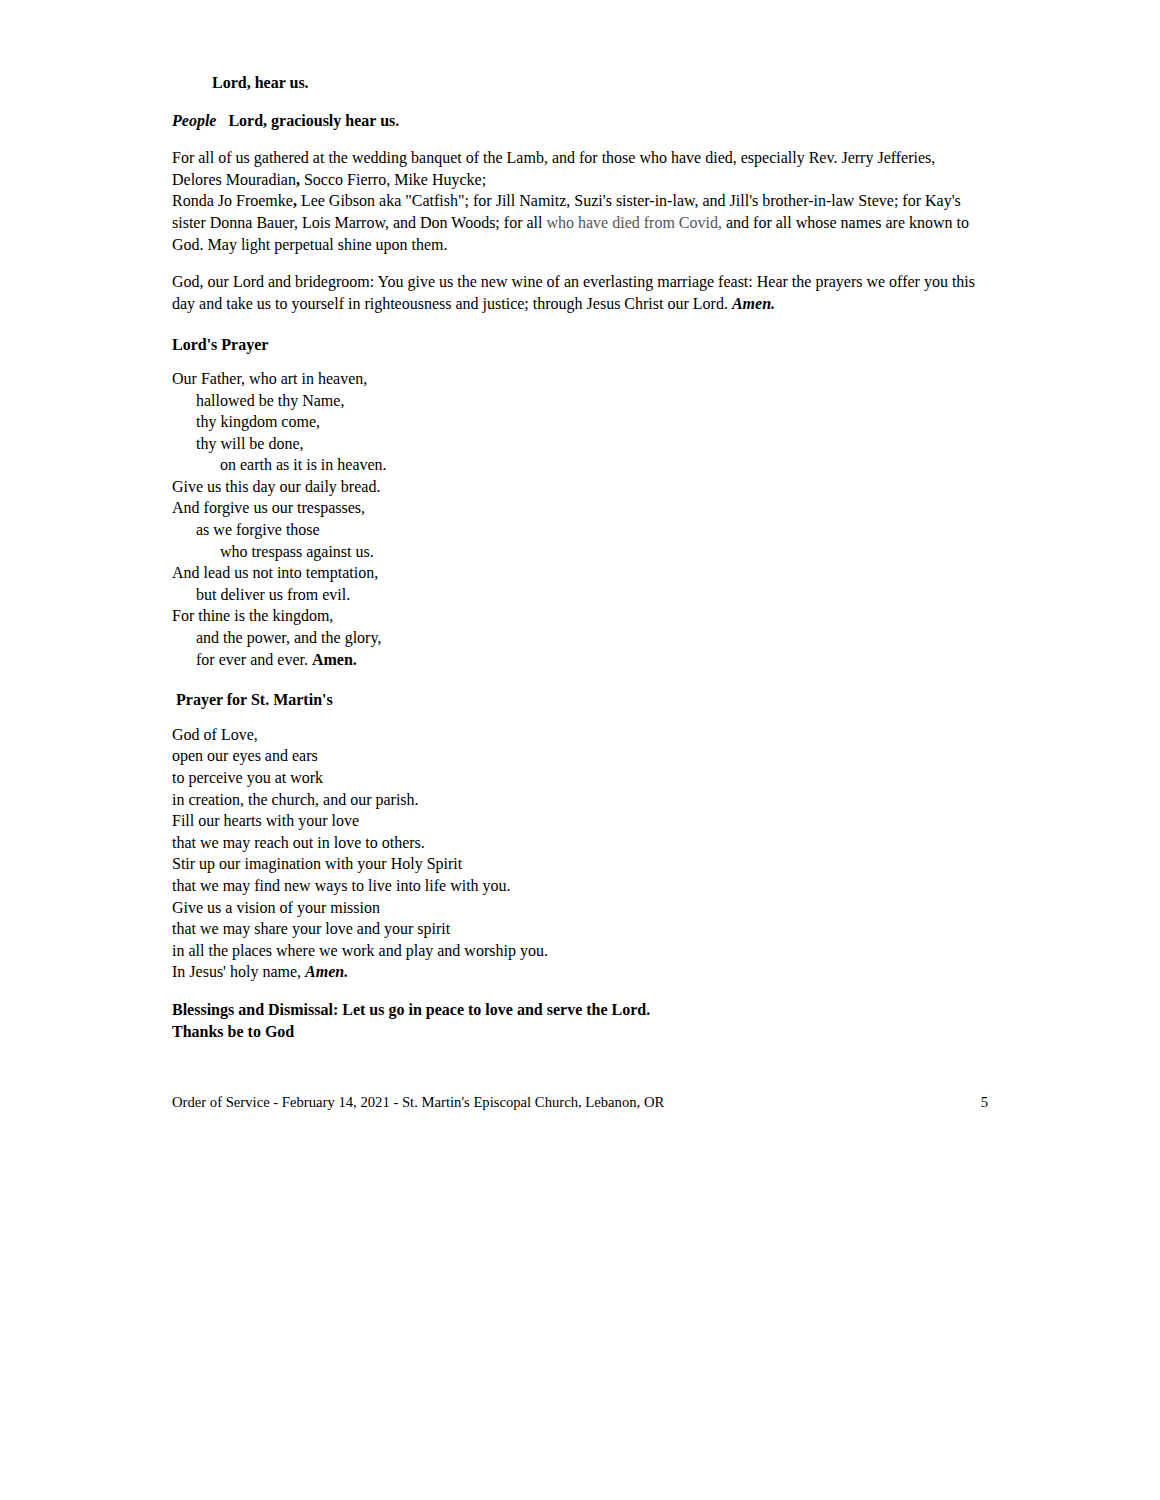Lord, hear us.
People Lord, graciously hear us.
For all of us gathered at the wedding banquet of the Lamb, and for those who have died, especially Rev. Jerry Jefferies, Delores Mouradian, Socco Fierro, Mike Huycke;
Ronda Jo Froemke, Lee Gibson aka "Catfish"; for Jill Namitz, Suzi's sister-in-law, and Jill's brother-in-law Steve; for Kay's sister Donna Bauer, Lois Marrow, and Don Woods; for all who have died from Covid, and for all whose names are known to God. May light perpetual shine upon them.
God, our Lord and bridegroom: You give us the new wine of an everlasting marriage feast: Hear the prayers we offer you this day and take us to yourself in righteousness and justice; through Jesus Christ our Lord. Amen.
Lord's Prayer
Our Father, who art in heaven,
hallowed be thy Name,
thy kingdom come,
thy will be done,
on earth as it is in heaven.
Give us this day our daily bread.
And forgive us our trespasses,
as we forgive those
who trespass against us.
And lead us not into temptation,
but deliver us from evil.
For thine is the kingdom,
and the power, and the glory,
for ever and ever. Amen.
Prayer for St. Martin's
God of Love,
open our eyes and ears
to perceive you at work
in creation, the church, and our parish.
Fill our hearts with your love
that we may reach out in love to others.
Stir up our imagination with your Holy Spirit
that we may find new ways to live into life with you.
Give us a vision of your mission
that we may share your love and your spirit
in all the places where we work and play and worship you.
In Jesus' holy name, Amen.
Blessings and Dismissal: Let us go in peace to love and serve the Lord.
Thanks be to God
Order of Service - February 14, 2021 - St. Martin's Episcopal Church, Lebanon, OR 5